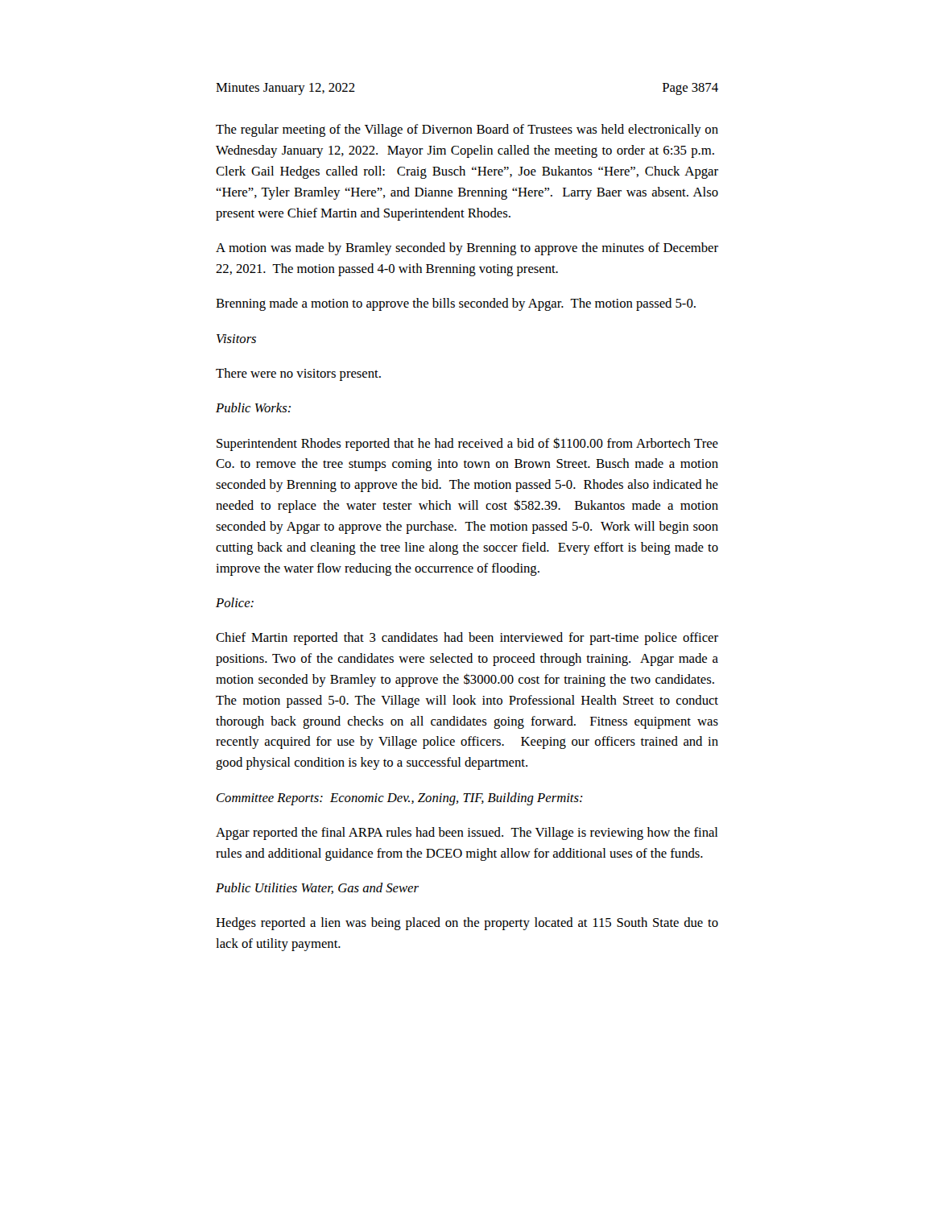Minutes January 12, 2022 Page 3874
The regular meeting of the Village of Divernon Board of Trustees was held electronically on Wednesday January 12, 2022. Mayor Jim Copelin called the meeting to order at 6:35 p.m. Clerk Gail Hedges called roll: Craig Busch “Here”, Joe Bukantos “Here”, Chuck Apgar “Here”, Tyler Bramley “Here”, and Dianne Brenning “Here”. Larry Baer was absent. Also present were Chief Martin and Superintendent Rhodes.
A motion was made by Bramley seconded by Brenning to approve the minutes of December 22, 2021. The motion passed 4-0 with Brenning voting present.
Brenning made a motion to approve the bills seconded by Apgar. The motion passed 5-0.
Visitors
There were no visitors present.
Public Works:
Superintendent Rhodes reported that he had received a bid of $1100.00 from Arbortech Tree Co. to remove the tree stumps coming into town on Brown Street. Busch made a motion seconded by Brenning to approve the bid. The motion passed 5-0. Rhodes also indicated he needed to replace the water tester which will cost $582.39. Bukantos made a motion seconded by Apgar to approve the purchase. The motion passed 5-0. Work will begin soon cutting back and cleaning the tree line along the soccer field. Every effort is being made to improve the water flow reducing the occurrence of flooding.
Police:
Chief Martin reported that 3 candidates had been interviewed for part-time police officer positions. Two of the candidates were selected to proceed through training. Apgar made a motion seconded by Bramley to approve the $3000.00 cost for training the two candidates. The motion passed 5-0. The Village will look into Professional Health Street to conduct thorough back ground checks on all candidates going forward. Fitness equipment was recently acquired for use by Village police officers. Keeping our officers trained and in good physical condition is key to a successful department.
Committee Reports: Economic Dev., Zoning, TIF, Building Permits:
Apgar reported the final ARPA rules had been issued. The Village is reviewing how the final rules and additional guidance from the DCEO might allow for additional uses of the funds.
Public Utilities Water, Gas and Sewer
Hedges reported a lien was being placed on the property located at 115 South State due to lack of utility payment.